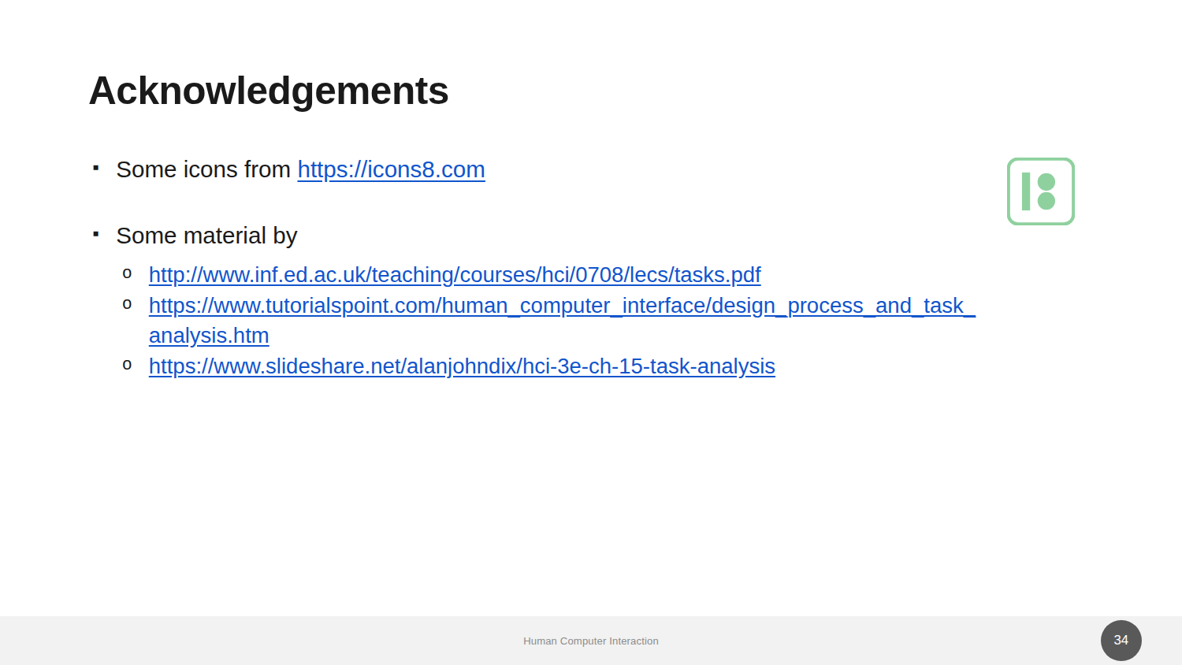Acknowledgements
Some icons from https://icons8.com
Some material by
http://www.inf.ed.ac.uk/teaching/courses/hci/0708/lecs/tasks.pdf
https://www.tutorialspoint.com/human_computer_interface/design_process_and_task_analysis.htm
https://www.slideshare.net/alanjohndix/hci-3e-ch-15-task-analysis
Human Computer Interaction
34